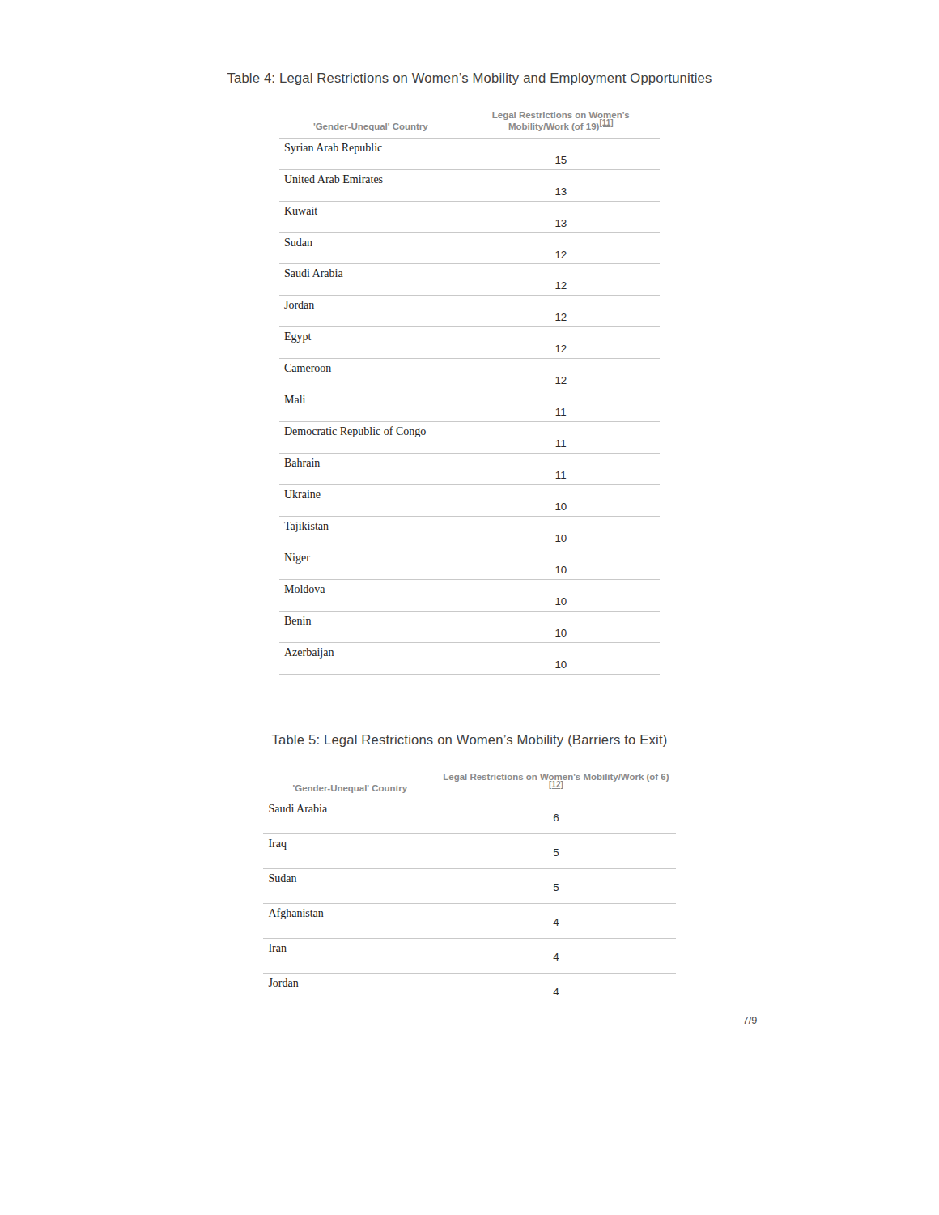Table 4: Legal Restrictions on Women’s Mobility and Employment Opportunities
| 'Gender-Unequal' Country | Legal Restrictions on Women's Mobility/Work (of 19) [11] |
| --- | --- |
| Syrian Arab Republic | 15 |
| United Arab Emirates | 13 |
| Kuwait | 13 |
| Sudan | 12 |
| Saudi Arabia | 12 |
| Jordan | 12 |
| Egypt | 12 |
| Cameroon | 12 |
| Mali | 11 |
| Democratic Republic of Congo | 11 |
| Bahrain | 11 |
| Ukraine | 10 |
| Tajikistan | 10 |
| Niger | 10 |
| Moldova | 10 |
| Benin | 10 |
| Azerbaijan | 10 |
Table 5: Legal Restrictions on Women’s Mobility (Barriers to Exit)
| 'Gender-Unequal' Country | Legal Restrictions on Women's Mobility/Work (of 6) [12] |
| --- | --- |
| Saudi Arabia | 6 |
| Iraq | 5 |
| Sudan | 5 |
| Afghanistan | 4 |
| Iran | 4 |
| Jordan | 4 |
7/9